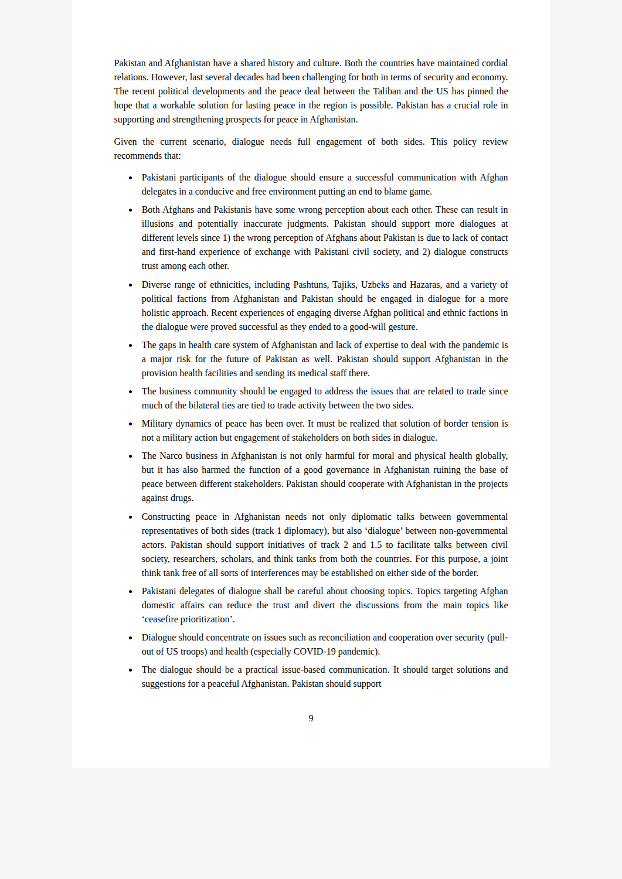Pakistan and Afghanistan have a shared history and culture. Both the countries have maintained cordial relations. However, last several decades had been challenging for both in terms of security and economy. The recent political developments and the peace deal between the Taliban and the US has pinned the hope that a workable solution for lasting peace in the region is possible. Pakistan has a crucial role in supporting and strengthening prospects for peace in Afghanistan.
Given the current scenario, dialogue needs full engagement of both sides. This policy review recommends that:
Pakistani participants of the dialogue should ensure a successful communication with Afghan delegates in a conducive and free environment putting an end to blame game.
Both Afghans and Pakistanis have some wrong perception about each other. These can result in illusions and potentially inaccurate judgments. Pakistan should support more dialogues at different levels since 1) the wrong perception of Afghans about Pakistan is due to lack of contact and first-hand experience of exchange with Pakistani civil society, and 2) dialogue constructs trust among each other.
Diverse range of ethnicities, including Pashtuns, Tajiks, Uzbeks and Hazaras, and a variety of political factions from Afghanistan and Pakistan should be engaged in dialogue for a more holistic approach. Recent experiences of engaging diverse Afghan political and ethnic factions in the dialogue were proved successful as they ended to a good-will gesture.
The gaps in health care system of Afghanistan and lack of expertise to deal with the pandemic is a major risk for the future of Pakistan as well. Pakistan should support Afghanistan in the provision health facilities and sending its medical staff there.
The business community should be engaged to address the issues that are related to trade since much of the bilateral ties are tied to trade activity between the two sides.
Military dynamics of peace has been over. It must be realized that solution of border tension is not a military action but engagement of stakeholders on both sides in dialogue.
The Narco business in Afghanistan is not only harmful for moral and physical health globally, but it has also harmed the function of a good governance in Afghanistan ruining the base of peace between different stakeholders. Pakistan should cooperate with Afghanistan in the projects against drugs.
Constructing peace in Afghanistan needs not only diplomatic talks between governmental representatives of both sides (track 1 diplomacy), but also ‘dialogue’ between non-governmental actors. Pakistan should support initiatives of track 2 and 1.5 to facilitate talks between civil society, researchers, scholars, and think tanks from both the countries. For this purpose, a joint think tank free of all sorts of interferences may be established on either side of the border.
Pakistani delegates of dialogue shall be careful about choosing topics. Topics targeting Afghan domestic affairs can reduce the trust and divert the discussions from the main topics like ‘ceasefire prioritization’.
Dialogue should concentrate on issues such as reconciliation and cooperation over security (pull-out of US troops) and health (especially COVID-19 pandemic).
The dialogue should be a practical issue-based communication. It should target solutions and suggestions for a peaceful Afghanistan. Pakistan should support
9